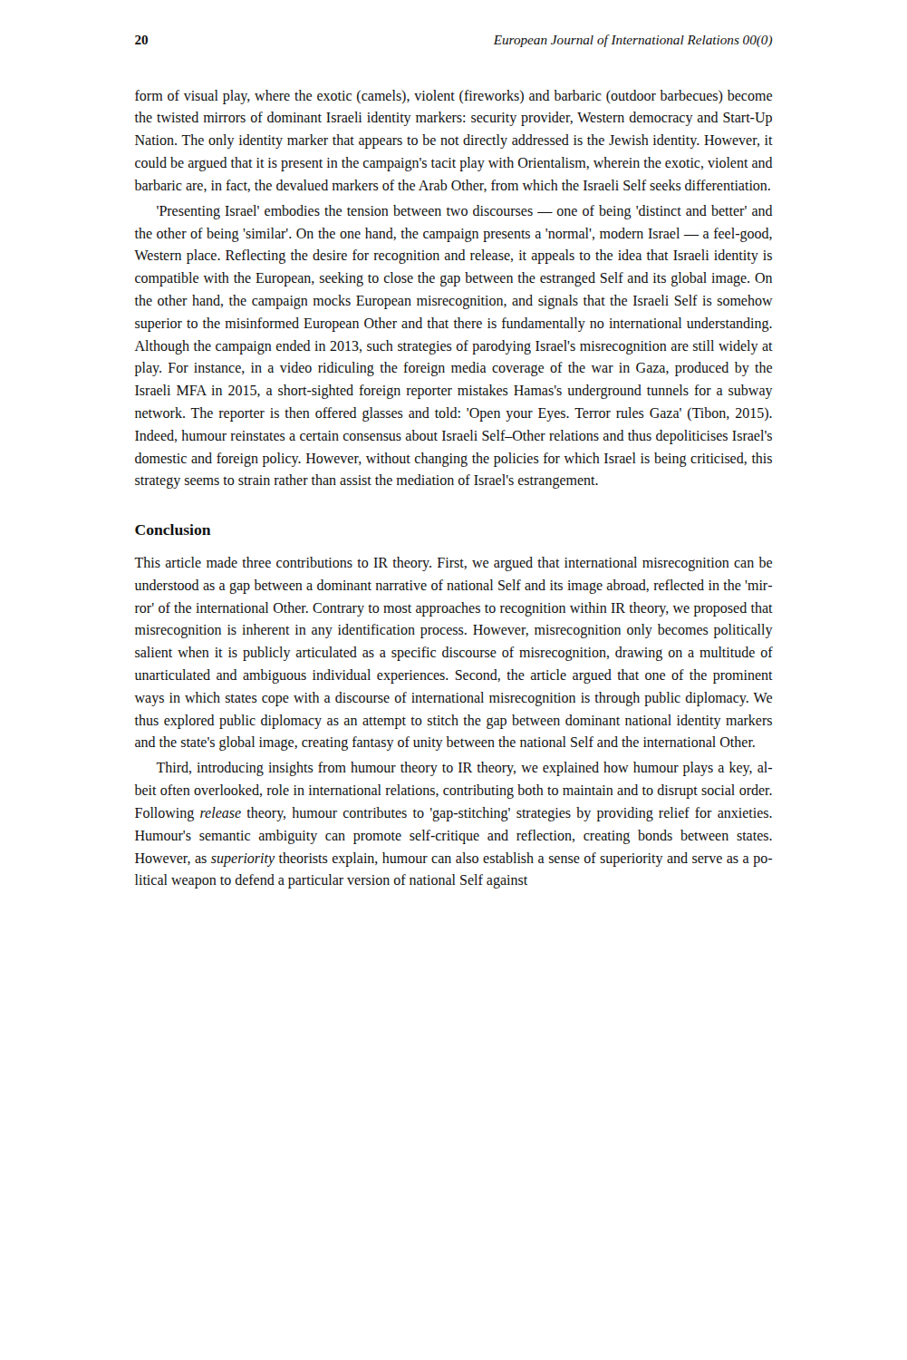20 European Journal of International Relations 00(0)
form of visual play, where the exotic (camels), violent (fireworks) and barbaric (outdoor barbecues) become the twisted mirrors of dominant Israeli identity markers: security provider, Western democracy and Start-Up Nation. The only identity marker that appears to be not directly addressed is the Jewish identity. However, it could be argued that it is present in the campaign's tacit play with Orientalism, wherein the exotic, violent and barbaric are, in fact, the devalued markers of the Arab Other, from which the Israeli Self seeks differentiation.
'Presenting Israel' embodies the tension between two discourses — one of being 'distinct and better' and the other of being 'similar'. On the one hand, the campaign presents a 'normal', modern Israel — a feel-good, Western place. Reflecting the desire for recognition and release, it appeals to the idea that Israeli identity is compatible with the European, seeking to close the gap between the estranged Self and its global image. On the other hand, the campaign mocks European misrecognition, and signals that the Israeli Self is somehow superior to the misinformed European Other and that there is fundamentally no international understanding. Although the campaign ended in 2013, such strategies of parodying Israel's misrecognition are still widely at play. For instance, in a video ridiculing the foreign media coverage of the war in Gaza, produced by the Israeli MFA in 2015, a short-sighted foreign reporter mistakes Hamas's underground tunnels for a subway network. The reporter is then offered glasses and told: 'Open your Eyes. Terror rules Gaza' (Tibon, 2015). Indeed, humour reinstates a certain consensus about Israeli Self–Other relations and thus depoliticises Israel's domestic and foreign policy. However, without changing the policies for which Israel is being criticised, this strategy seems to strain rather than assist the mediation of Israel's estrangement.
Conclusion
This article made three contributions to IR theory. First, we argued that international misrecognition can be understood as a gap between a dominant narrative of national Self and its image abroad, reflected in the 'mirror' of the international Other. Contrary to most approaches to recognition within IR theory, we proposed that misrecognition is inherent in any identification process. However, misrecognition only becomes politically salient when it is publicly articulated as a specific discourse of misrecognition, drawing on a multitude of unarticulated and ambiguous individual experiences. Second, the article argued that one of the prominent ways in which states cope with a discourse of international misrecognition is through public diplomacy. We thus explored public diplomacy as an attempt to stitch the gap between dominant national identity markers and the state's global image, creating fantasy of unity between the national Self and the international Other.
Third, introducing insights from humour theory to IR theory, we explained how humour plays a key, albeit often overlooked, role in international relations, contributing both to maintain and to disrupt social order. Following release theory, humour contributes to 'gap-stitching' strategies by providing relief for anxieties. Humour's semantic ambiguity can promote self-critique and reflection, creating bonds between states. However, as superiority theorists explain, humour can also establish a sense of superiority and serve as a political weapon to defend a particular version of national Self against